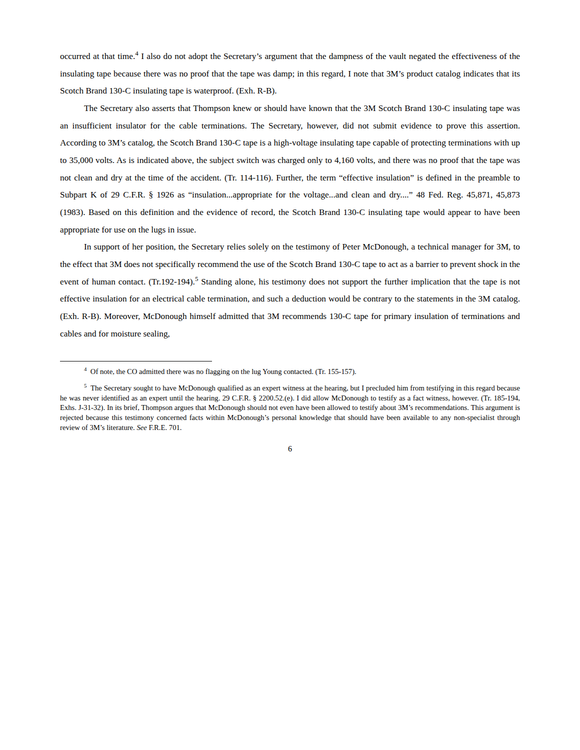occurred at that time.4 I also do not adopt the Secretary’s argument that the dampness of the vault negated the effectiveness of the insulating tape because there was no proof that the tape was damp; in this regard, I note that 3M’s product catalog indicates that its Scotch Brand 130-C insulating tape is waterproof. (Exh. R-B).
The Secretary also asserts that Thompson knew or should have known that the 3M Scotch Brand 130-C insulating tape was an insufficient insulator for the cable terminations. The Secretary, however, did not submit evidence to prove this assertion. According to 3M’s catalog, the Scotch Brand 130-C tape is a high-voltage insulating tape capable of protecting terminations with up to 35,000 volts. As is indicated above, the subject switch was charged only to 4,160 volts, and there was no proof that the tape was not clean and dry at the time of the accident. (Tr. 114-116). Further, the term “effective insulation” is defined in the preamble to Subpart K of 29 C.F.R. § 1926 as “insulation...appropriate for the voltage...and clean and dry....” 48 Fed. Reg. 45,871, 45,873 (1983). Based on this definition and the evidence of record, the Scotch Brand 130-C insulating tape would appear to have been appropriate for use on the lugs in issue.
In support of her position, the Secretary relies solely on the testimony of Peter McDonough, a technical manager for 3M, to the effect that 3M does not specifically recommend the use of the Scotch Brand 130-C tape to act as a barrier to prevent shock in the event of human contact. (Tr.192-194).5 Standing alone, his testimony does not support the further implication that the tape is not effective insulation for an electrical cable termination, and such a deduction would be contrary to the statements in the 3M catalog. (Exh. R-B). Moreover, McDonough himself admitted that 3M recommends 130-C tape for primary insulation of terminations and cables and for moisture sealing,
4 Of note, the CO admitted there was no flagging on the lug Young contacted. (Tr. 155-157).
5 The Secretary sought to have McDonough qualified as an expert witness at the hearing, but I precluded him from testifying in this regard because he was never identified as an expert until the hearing. 29 C.F.R. § 2200.52.(e). I did allow McDonough to testify as a fact witness, however. (Tr. 185-194, Exhs. J-31-32). In its brief, Thompson argues that McDonough should not even have been allowed to testify about 3M’s recommendations. This argument is rejected because this testimony concerned facts within McDonough’s personal knowledge that should have been available to any non-specialist through review of 3M’s literature. See F.R.E. 701.
6